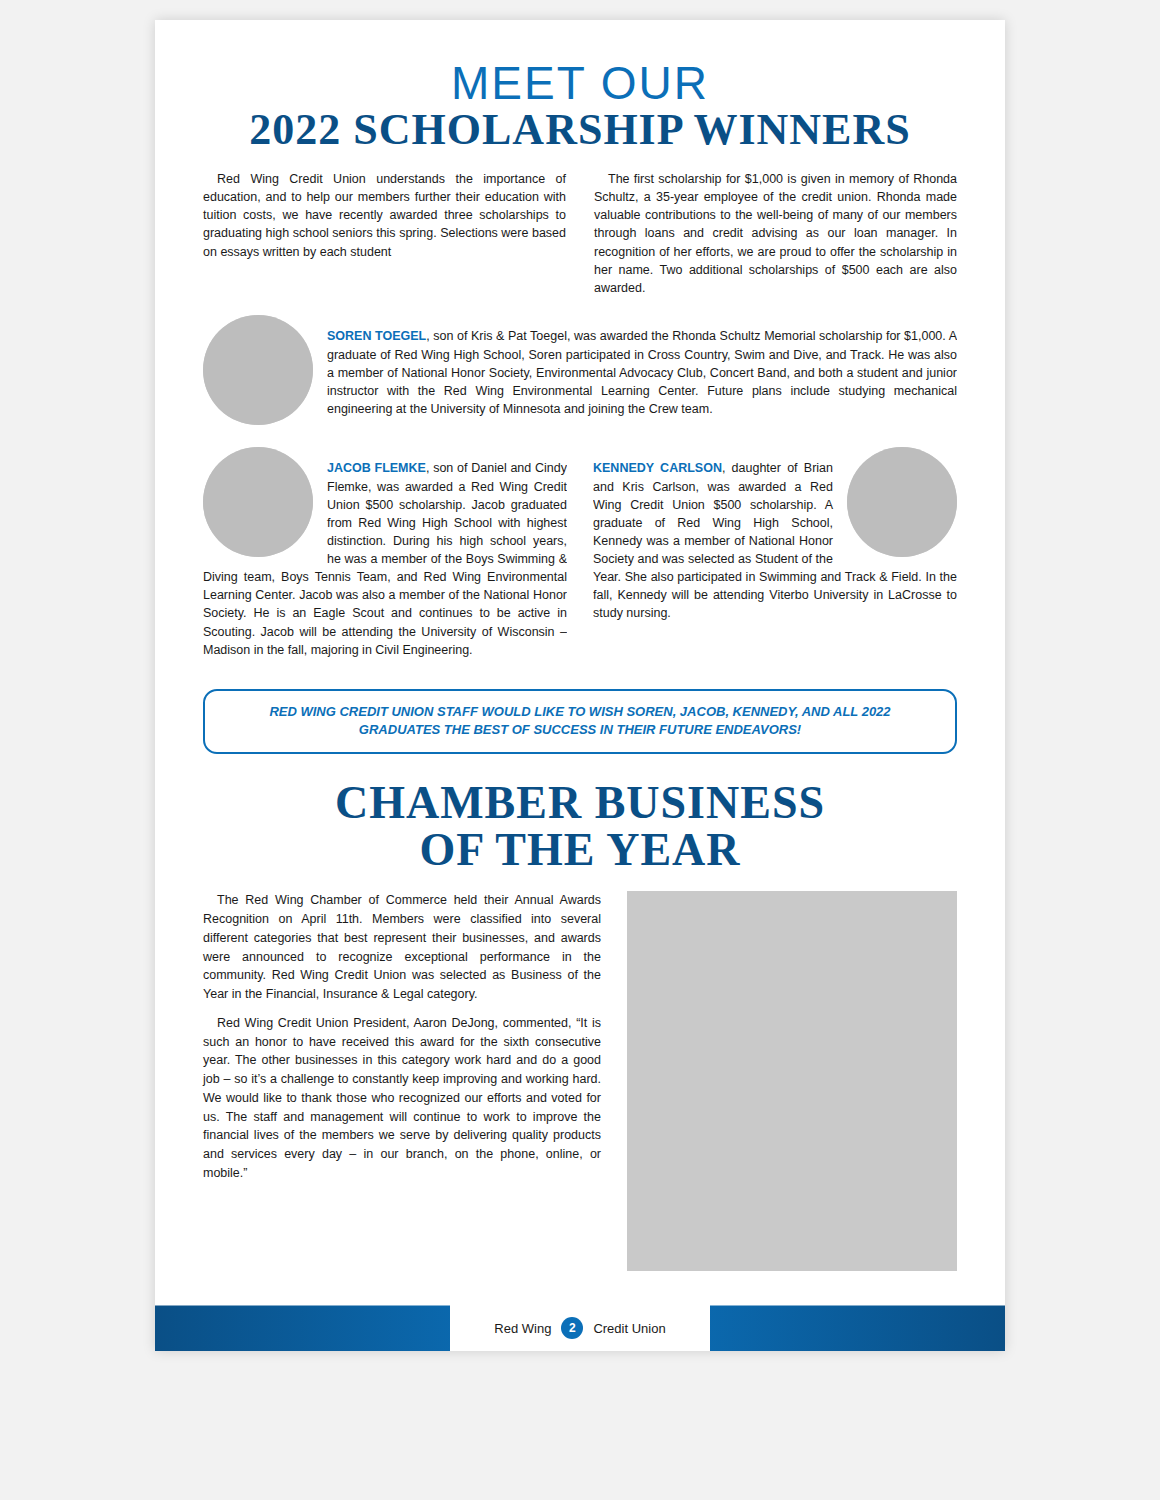MEET OUR
2022 SCHOLARSHIP WINNERS
Red Wing Credit Union understands the importance of education, and to help our members further their education with tuition costs, we have recently awarded three scholarships to graduating high school seniors this spring. Selections were based on essays written by each student
The first scholarship for $1,000 is given in memory of Rhonda Schultz, a 35-year employee of the credit union. Rhonda made valuable contributions to the well-being of many of our members through loans and credit advising as our loan manager. In recognition of her efforts, we are proud to offer the scholarship in her name. Two additional scholarships of $500 each are also awarded.
SOREN TOEGEL, son of Kris & Pat Toegel, was awarded the Rhonda Schultz Memorial scholarship for $1,000. A graduate of Red Wing High School, Soren participated in Cross Country, Swim and Dive, and Track. He was also a member of National Honor Society, Environmental Advocacy Club, Concert Band, and both a student and junior instructor with the Red Wing Environmental Learning Center. Future plans include studying mechanical engineering at the University of Minnesota and joining the Crew team.
JACOB FLEMKE, son of Daniel and Cindy Flemke, was awarded a Red Wing Credit Union $500 scholarship. Jacob graduated from Red Wing High School with highest distinction. During his high school years, he was a member of the Boys Swimming & Diving team, Boys Tennis Team, and Red Wing Environmental Learning Center. Jacob was also a member of the National Honor Society. He is an Eagle Scout and continues to be active in Scouting. Jacob will be attending the University of Wisconsin – Madison in the fall, majoring in Civil Engineering.
KENNEDY CARLSON, daughter of Brian and Kris Carlson, was awarded a Red Wing Credit Union $500 scholarship. A graduate of Red Wing High School, Kennedy was a member of National Honor Society and was selected as Student of the Year. She also participated in Swimming and Track & Field. In the fall, Kennedy will be attending Viterbo University in LaCrosse to study nursing.
RED WING CREDIT UNION STAFF WOULD LIKE TO WISH SOREN, JACOB, KENNEDY, AND ALL 2022 GRADUATES THE BEST OF SUCCESS IN THEIR FUTURE ENDEAVORS!
CHAMBER BUSINESS
OF THE YEAR
The Red Wing Chamber of Commerce held their Annual Awards Recognition on April 11th. Members were classified into several different categories that best represent their businesses, and awards were announced to recognize exceptional performance in the community. Red Wing Credit Union was selected as Business of the Year in the Financial, Insurance & Legal category.
Red Wing Credit Union President, Aaron DeJong, commented, “It is such an honor to have received this award for the sixth consecutive year. The other businesses in this category work hard and do a good job – so it’s a challenge to constantly keep improving and working hard. We would like to thank those who recognized our efforts and voted for us. The staff and management will continue to work to improve the financial lives of the members we serve by delivering quality products and services every day – in our branch, on the phone, online, or mobile.”
Red Wing 2 Credit Union